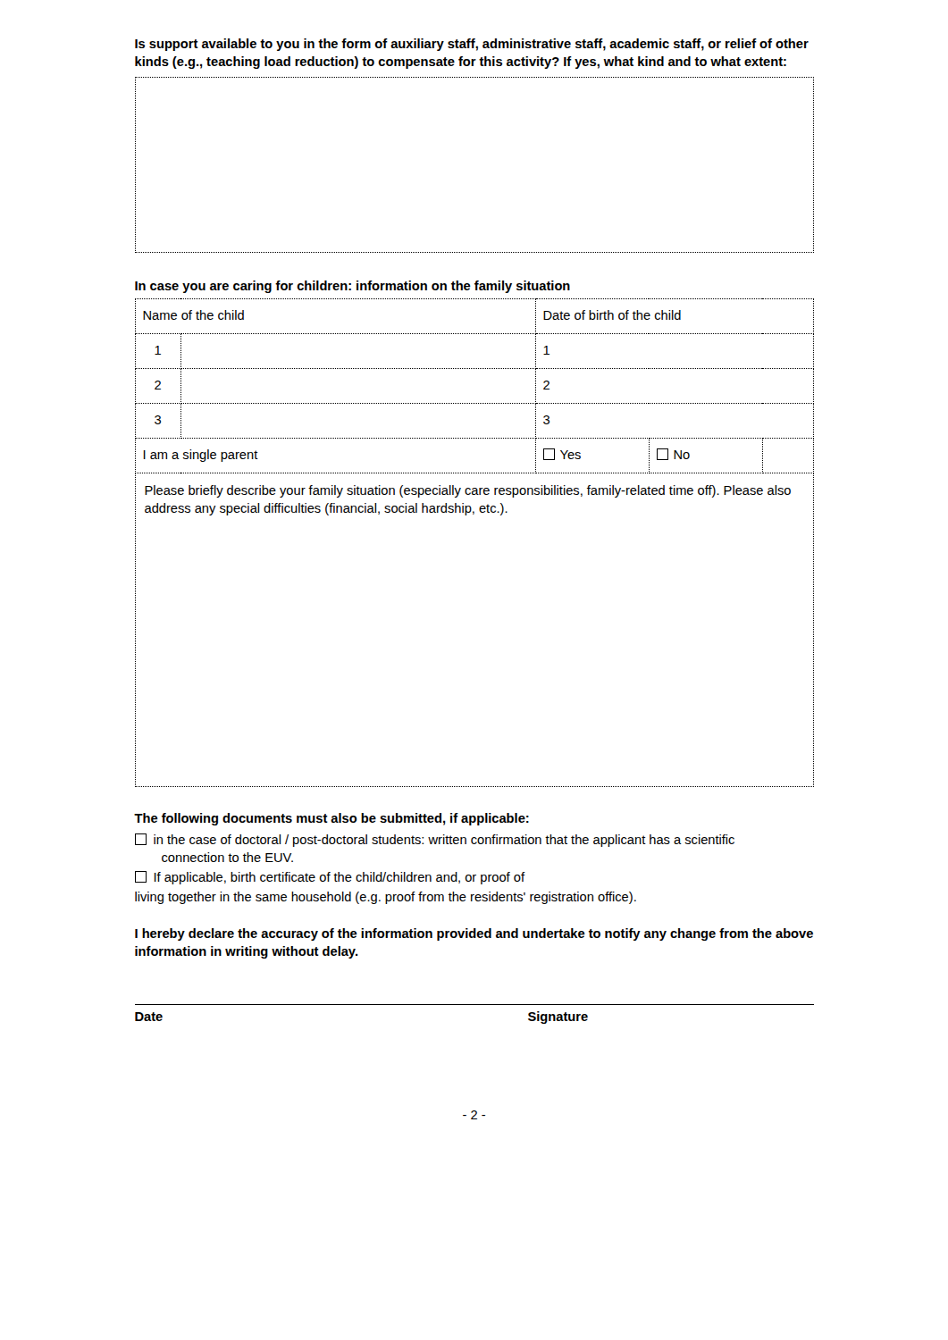Is support available to you in the form of auxiliary staff, administrative staff, academic staff, or relief of other kinds (e.g., teaching load reduction) to compensate for this activity? If yes, what kind and to what extent:
In case you are caring for children: information on the family situation
| Name of the child | Date of birth of the child |
| 1 | | 1 |
| 2 | | 2 |
| 3 | | 3 |
| I am a single parent | Yes | No | |
Please briefly describe your family situation (especially care responsibilities, family-related time off). Please also address any special difficulties (financial, social hardship, etc.).
The following documents must also be submitted, if applicable:
in the case of doctoral / post-doctoral students: written confirmation that the applicant has a scientific connection to the EUV.
If applicable, birth certificate of the child/children and, or proof of
living together in the same household (e.g. proof from the residents' registration office).
I hereby declare the accuracy of the information provided and undertake to notify any change from the above information in writing without delay.
Date
Signature
- 2 -